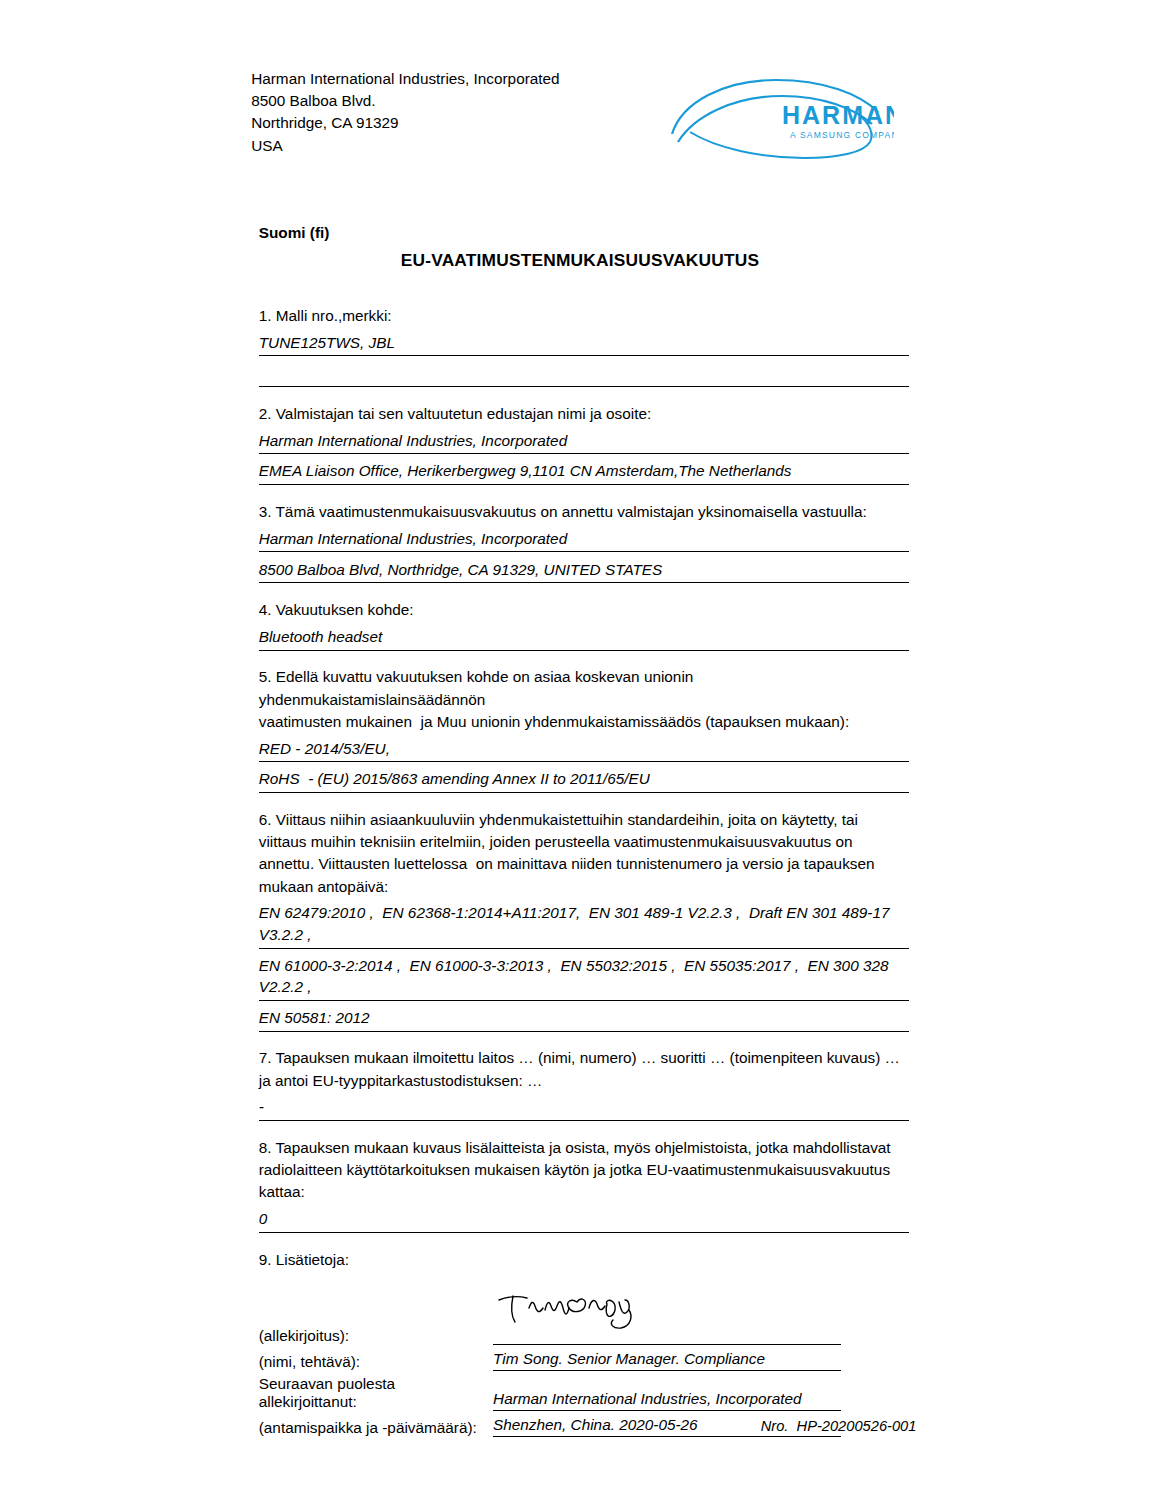Harman International Industries, Incorporated 8500 Balboa Blvd. Northridge, CA 91329 USA
HARMAN A SAMSUNG COMPANY
Suomi (fi)
EU-VAATIMUSTENMUKAISUUSVAKUUTUS
1. Malli nro.,merkki:
TUNE125TWS, JBL
2. Valmistajan tai sen valtuutetun edustajan nimi ja osoite:
Harman International Industries, Incorporated
EMEA Liaison Office, Herikerbergweg 9,1101 CN Amsterdam,The Netherlands
3. Tämä vaatimustenmukaisuusvakuutus on annettu valmistajan yksinomaisella vastuulla:
Harman International Industries, Incorporated
8500 Balboa Blvd, Northridge, CA 91329, UNITED STATES
4. Vakuutuksen kohde:
Bluetooth headset
5. Edellä kuvattu vakuutuksen kohde on asiaa koskevan unionin yhdenmukaistamislainsäädännön
vaatimusten mukainen ja Muu unionin yhdenmukaistamissäädös (tapauksen mukaan):
RED - 2014/53/EU,
RoHS - (EU) 2015/863 amending Annex II to 2011/65/EU
6. Viittaus niihin asiaankuuluviin yhdenmukaistettuihin standardeihin, joita on käytetty, tai viittaus muihin teknisiin eritelmiin, joiden perusteella vaatimustenmukaisuusvakuutus on annettu. Viittausten luettelossa on mainittava niiden tunnistenumero ja versio ja tapauksen mukaan antopäivä:
EN 62479:2010 , EN 62368-1:2014+A11:2017, EN 301 489-1 V2.2.3 , Draft EN 301 489-17 V3.2.2 ,
EN 61000-3-2:2014 , EN 61000-3-3:2013 , EN 55032:2015 , EN 55035:2017 , EN 300 328 V2.2.2 ,
EN 50581: 2012
7. Tapauksen mukaan ilmoitettu laitos … (nimi, numero) … suoritti … (toimenpiteen kuvaus) … ja antoi EU-tyyppitarkastustodistuksen: …
-
8. Tapauksen mukaan kuvaus lisälaitteista ja osista, myös ohjelmistoista, jotka mahdollistavat radiolaitteen käyttötarkoituksen mukaisen käytön ja jotka EU-vaatimustenmukaisuusvakuutus kattaa:
0
9. Lisätietoja:
(allekirjoitus):
(nimi, tehtävä):
Tim Song. Senior Manager. Compliance
Seuraavan puolesta allekirjoittanut:
Harman International Industries, Incorporated
(antamispaikka ja -päivämäärä):
Shenzhen, China. 2020-05-26
Nro. HP-20200526-001